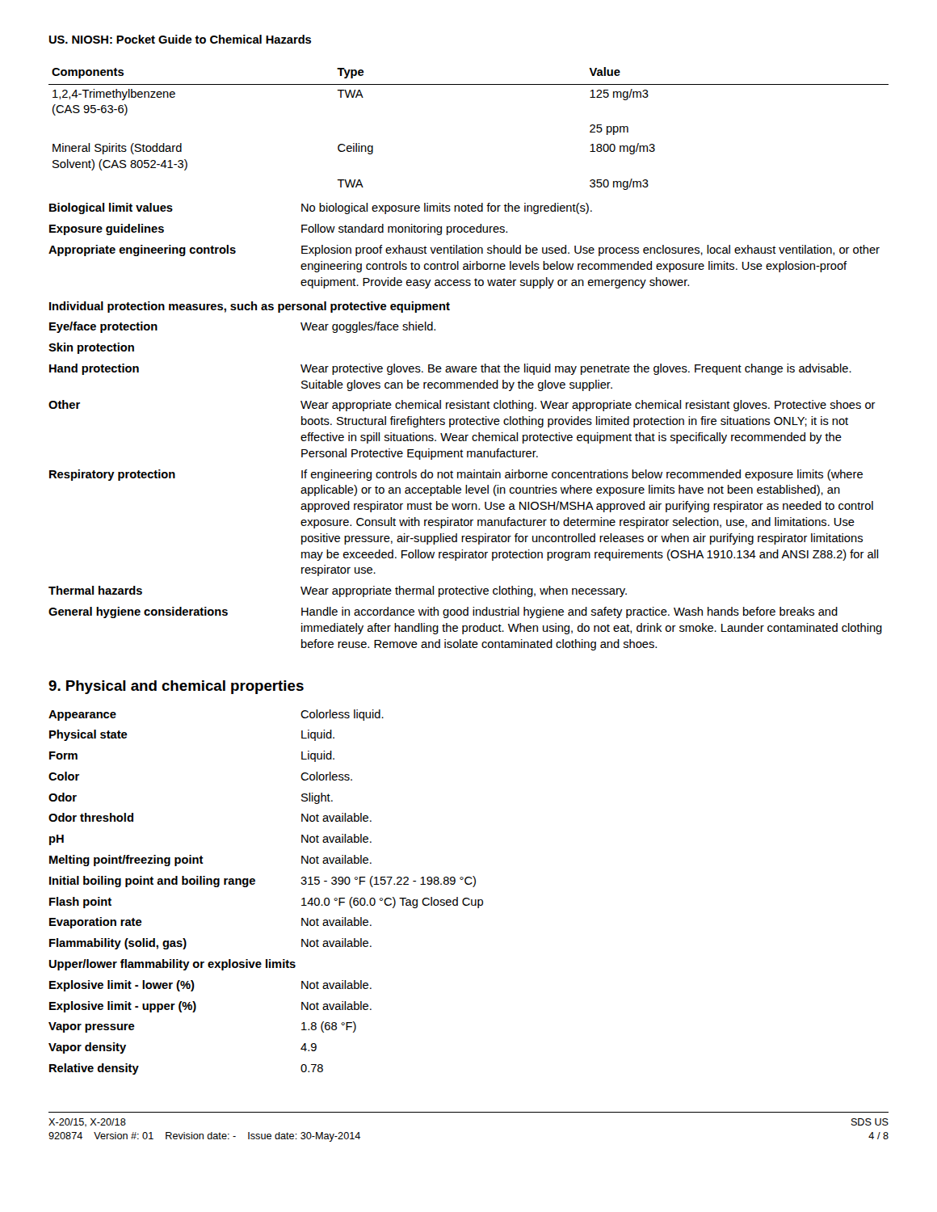US. NIOSH: Pocket Guide to Chemical Hazards
| Components | Type | Value |
| --- | --- | --- |
| 1,2,4-Trimethylbenzene (CAS 95-63-6) | TWA | 125 mg/m3 |
| | | 25 ppm |
| Mineral Spirits (Stoddard Solvent) (CAS 8052-41-3) | Ceiling | 1800 mg/m3 |
| | TWA | 350 mg/m3 |
| Biological limit values | No biological exposure limits noted for the ingredient(s). |
| Exposure guidelines | Follow standard monitoring procedures. |
| Appropriate engineering controls | Explosion proof exhaust ventilation should be used. Use process enclosures, local exhaust ventilation, or other engineering controls to control airborne levels below recommended exposure limits. Use explosion-proof equipment. Provide easy access to water supply or an emergency shower. |
Individual protection measures, such as personal protective equipment
| Eye/face protection | Wear goggles/face shield. |
| Skin protection | |
| Hand protection | Wear protective gloves. Be aware that the liquid may penetrate the gloves. Frequent change is advisable. Suitable gloves can be recommended by the glove supplier. |
| Other | Wear appropriate chemical resistant clothing. Wear appropriate chemical resistant gloves. Protective shoes or boots. Structural firefighters protective clothing provides limited protection in fire situations ONLY; it is not effective in spill situations. Wear chemical protective equipment that is specifically recommended by the Personal Protective Equipment manufacturer. |
| Respiratory protection | If engineering controls do not maintain airborne concentrations below recommended exposure limits (where applicable) or to an acceptable level (in countries where exposure limits have not been established), an approved respirator must be worn. Use a NIOSH/MSHA approved air purifying respirator as needed to control exposure. Consult with respirator manufacturer to determine respirator selection, use, and limitations. Use positive pressure, air-supplied respirator for uncontrolled releases or when air purifying respirator limitations may be exceeded. Follow respirator protection program requirements (OSHA 1910.134 and ANSI Z88.2) for all respirator use. |
| Thermal hazards | Wear appropriate thermal protective clothing, when necessary. |
| General hygiene considerations | Handle in accordance with good industrial hygiene and safety practice. Wash hands before breaks and immediately after handling the product. When using, do not eat, drink or smoke. Launder contaminated clothing before reuse. Remove and isolate contaminated clothing and shoes. |
9. Physical and chemical properties
| Appearance | Colorless liquid. |
| Physical state | Liquid. |
| Form | Liquid. |
| Color | Colorless. |
| Odor | Slight. |
| Odor threshold | Not available. |
| pH | Not available. |
| Melting point/freezing point | Not available. |
| Initial boiling point and boiling range | 315 - 390 °F (157.22 - 198.89 °C) |
| Flash point | 140.0 °F (60.0 °C) Tag Closed Cup |
| Evaporation rate | Not available. |
| Flammability (solid, gas) | Not available. |
| Upper/lower flammability or explosive limits |
| Explosive limit - lower (%) | Not available. |
| Explosive limit - upper (%) | Not available. |
| Vapor pressure | 1.8 (68 °F) |
| Vapor density | 4.9 |
| Relative density | 0.78 |
X-20/15, X-20/18
SDS US
920874 Version #: 01 Revision date: - Issue date: 30-May-2014
4 / 8